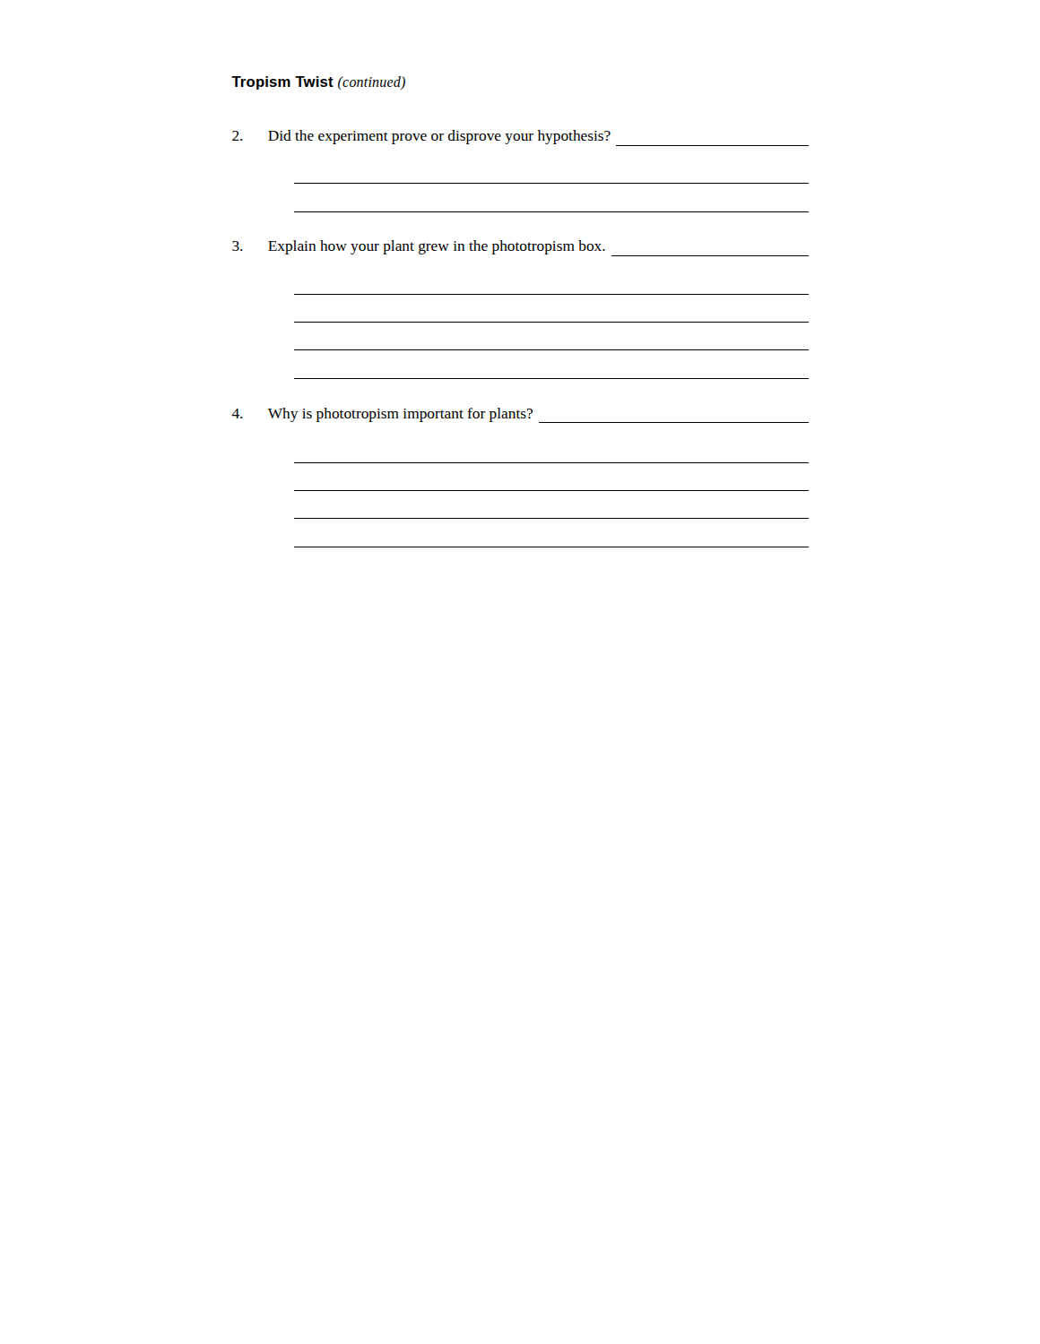Tropism Twist (continued)
2.
Did the experiment prove or disprove your hypothesis?
3.
Explain how your plant grew in the phototropism box.
4.
Why is phototropism important for plants?